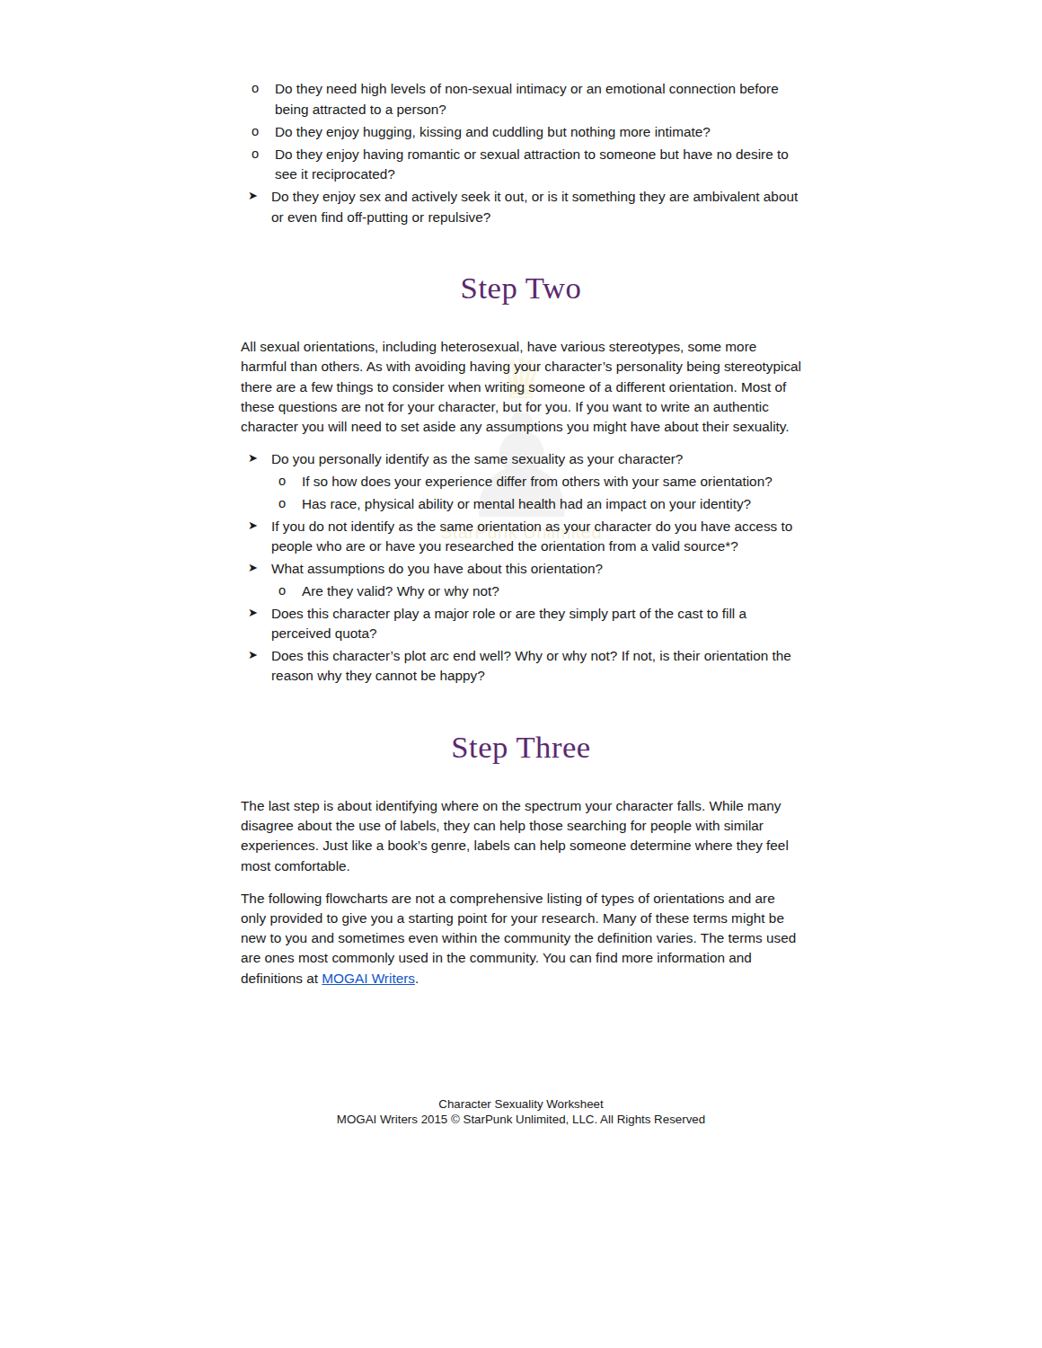♛ ♟ StarPunk Unlimited
Do they need high levels of non-sexual intimacy or an emotional connection before being attracted to a person?
Do they enjoy hugging, kissing and cuddling but nothing more intimate?
Do they enjoy having romantic or sexual attraction to someone but have no desire to see it reciprocated?
Do they enjoy sex and actively seek it out, or is it something they are ambivalent about or even find off-putting or repulsive?
Step Two
All sexual orientations, including heterosexual, have various stereotypes, some more harmful than others. As with avoiding having your character’s personality being stereotypical there are a few things to consider when writing someone of a different orientation. Most of these questions are not for your character, but for you. If you want to write an authentic character you will need to set aside any assumptions you might have about their sexuality.
Do you personally identify as the same sexuality as your character?
If so how does your experience differ from others with your same orientation?
Has race, physical ability or mental health had an impact on your identity?
If you do not identify as the same orientation as your character do you have access to people who are or have you researched the orientation from a valid source*?
What assumptions do you have about this orientation?
Are they valid? Why or why not?
Does this character play a major role or are they simply part of the cast to fill a perceived quota?
Does this character’s plot arc end well? Why or why not? If not, is their orientation the reason why they cannot be happy?
Step Three
The last step is about identifying where on the spectrum your character falls. While many disagree about the use of labels, they can help those searching for people with similar experiences. Just like a book’s genre, labels can help someone determine where they feel most comfortable.
The following flowcharts are not a comprehensive listing of types of orientations and are only provided to give you a starting point for your research. Many of these terms might be new to you and sometimes even within the community the definition varies. The terms used are ones most commonly used in the community. You can find more information and definitions at MOGAI Writers.
Character Sexuality Worksheet
MOGAI Writers 2015 © StarPunk Unlimited, LLC. All Rights Reserved